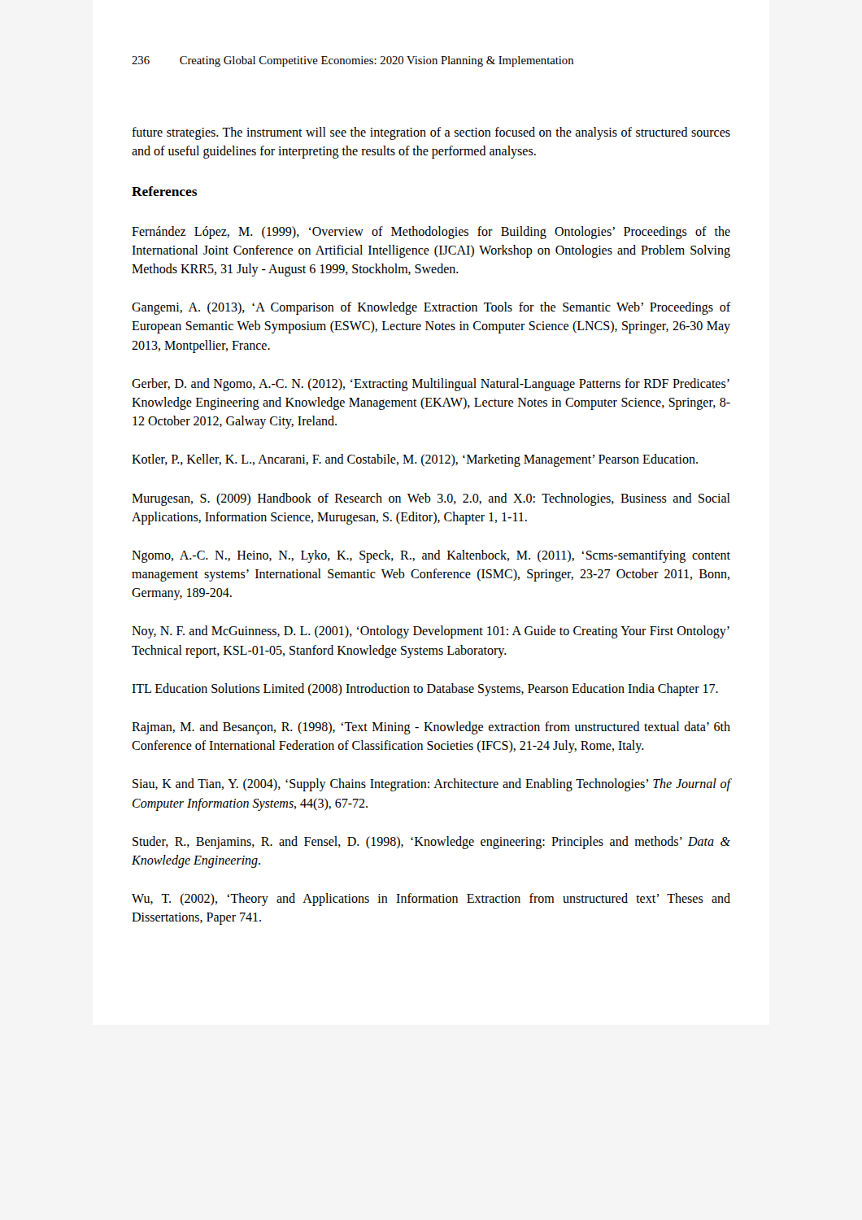236 Creating Global Competitive Economies: 2020 Vision Planning & Implementation
future strategies. The instrument will see the integration of a section focused on the analysis of structured sources and of useful guidelines for interpreting the results of the performed analyses.
References
Fernández López, M. (1999), ‘Overview of Methodologies for Building Ontologies’ Proceedings of the International Joint Conference on Artificial Intelligence (IJCAI) Workshop on Ontologies and Problem Solving Methods KRR5, 31 July - August 6 1999, Stockholm, Sweden.
Gangemi, A. (2013), ‘A Comparison of Knowledge Extraction Tools for the Semantic Web’ Proceedings of European Semantic Web Symposium (ESWC), Lecture Notes in Computer Science (LNCS), Springer, 26-30 May 2013, Montpellier, France.
Gerber, D. and Ngomo, A.-C. N. (2012), ‘Extracting Multilingual Natural-Language Patterns for RDF Predicates’ Knowledge Engineering and Knowledge Management (EKAW), Lecture Notes in Computer Science, Springer, 8-12 October 2012, Galway City, Ireland.
Kotler, P., Keller, K. L., Ancarani, F. and Costabile, M. (2012), ‘Marketing Management’ Pearson Education.
Murugesan, S. (2009) Handbook of Research on Web 3.0, 2.0, and X.0: Technologies, Business and Social Applications, Information Science, Murugesan, S. (Editor), Chapter 1, 1-11.
Ngomo, A.-C. N., Heino, N., Lyko, K., Speck, R., and Kaltenbock, M. (2011), ‘Scms-semantifying content management systems’ International Semantic Web Conference (ISMC), Springer, 23-27 October 2011, Bonn, Germany, 189-204.
Noy, N. F. and McGuinness, D. L. (2001), ‘Ontology Development 101: A Guide to Creating Your First Ontology’ Technical report, KSL-01-05, Stanford Knowledge Systems Laboratory.
ITL Education Solutions Limited (2008) Introduction to Database Systems, Pearson Education India Chapter 17.
Rajman, M. and Besançon, R. (1998), ‘Text Mining - Knowledge extraction from unstructured textual data’ 6th Conference of International Federation of Classification Societies (IFCS), 21-24 July, Rome, Italy.
Siau, K and Tian, Y. (2004), ‘Supply Chains Integration: Architecture and Enabling Technologies’ The Journal of Computer Information Systems, 44(3), 67-72.
Studer, R., Benjamins, R. and Fensel, D. (1998), ‘Knowledge engineering: Principles and methods’ Data & Knowledge Engineering.
Wu, T. (2002), ‘Theory and Applications in Information Extraction from unstructured text’ Theses and Dissertations, Paper 741.